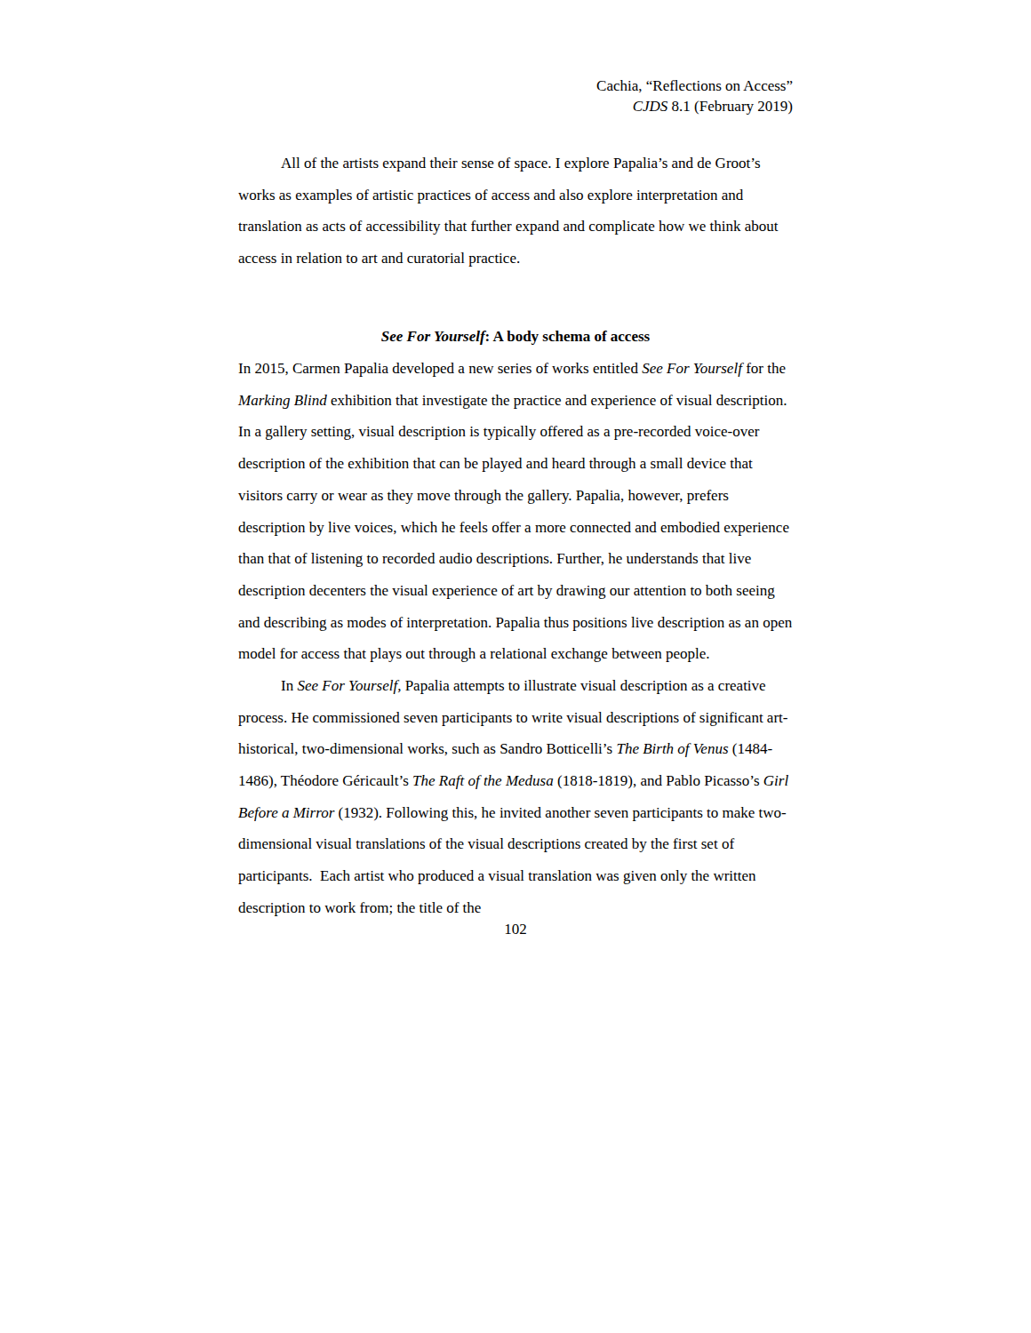Cachia, “Reflections on Access” CJDS 8.1 (February 2019)
All of the artists expand their sense of space. I explore Papalia’s and de Groot’s works as examples of artistic practices of access and also explore interpretation and translation as acts of accessibility that further expand and complicate how we think about access in relation to art and curatorial practice.
See For Yourself: A body schema of access
In 2015, Carmen Papalia developed a new series of works entitled See For Yourself for the Marking Blind exhibition that investigate the practice and experience of visual description. In a gallery setting, visual description is typically offered as a pre-recorded voice-over description of the exhibition that can be played and heard through a small device that visitors carry or wear as they move through the gallery. Papalia, however, prefers description by live voices, which he feels offer a more connected and embodied experience than that of listening to recorded audio descriptions. Further, he understands that live description decenters the visual experience of art by drawing our attention to both seeing and describing as modes of interpretation. Papalia thus positions live description as an open model for access that plays out through a relational exchange between people.
In See For Yourself, Papalia attempts to illustrate visual description as a creative process. He commissioned seven participants to write visual descriptions of significant art-historical, two-dimensional works, such as Sandro Botticelli’s The Birth of Venus (1484-1486), Théodore Géricault’s The Raft of the Medusa (1818-1819), and Pablo Picasso’s Girl Before a Mirror (1932). Following this, he invited another seven participants to make two-dimensional visual translations of the visual descriptions created by the first set of participants. Each artist who produced a visual translation was given only the written description to work from; the title of the
102